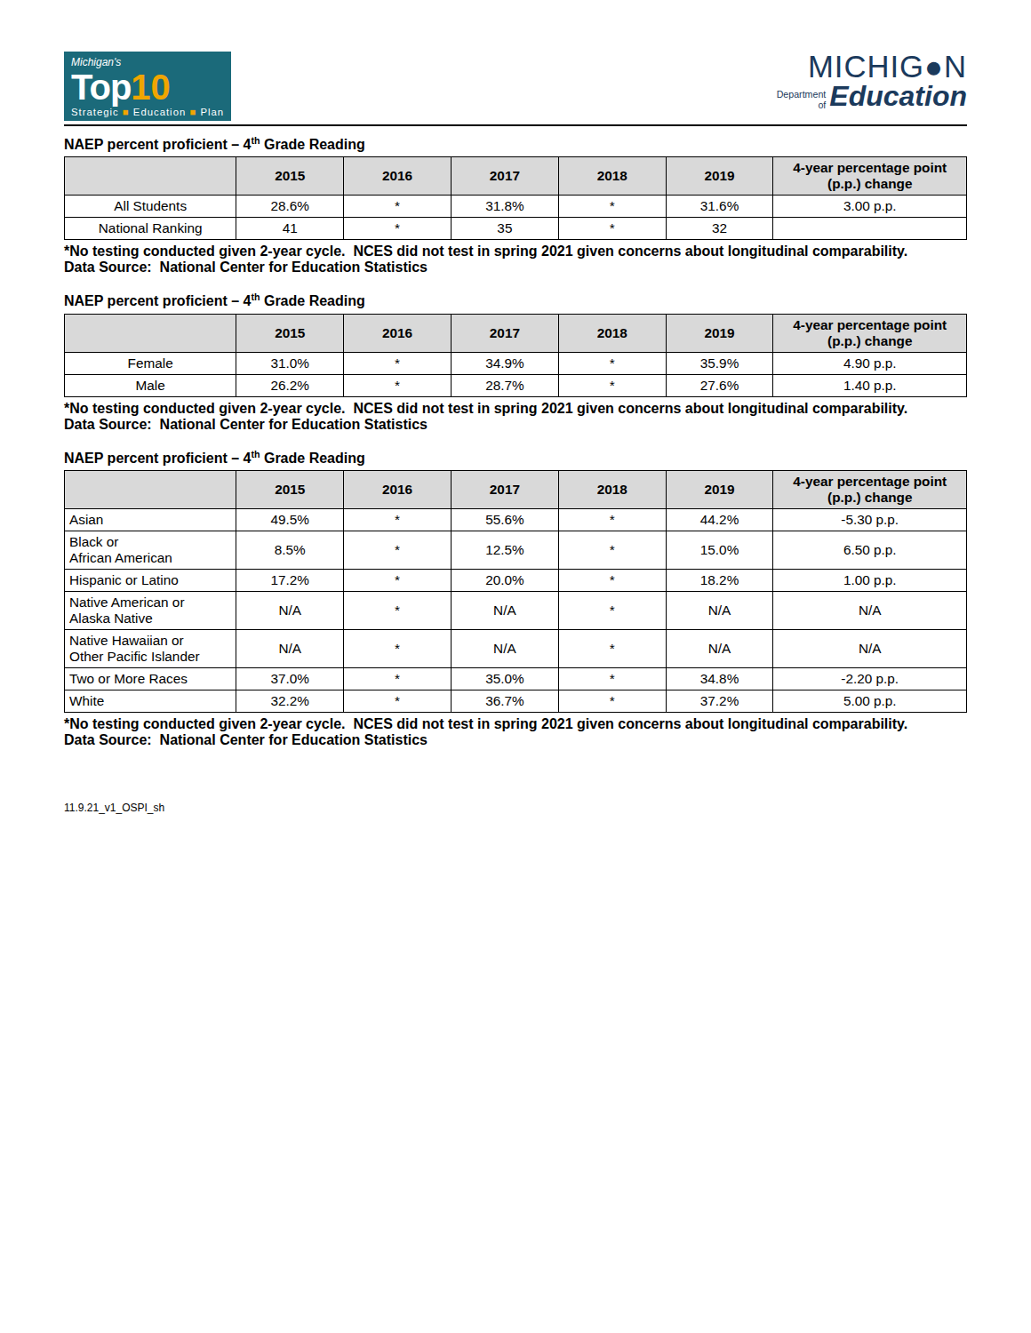Michigan's Top 10 Strategic ■ Education ■ Plan
MICHIG●N
Department
of Education
NAEP percent proficient – 4th Grade Reading
| | 2015 | 2016 | 2017 | 2018 | 2019 | 4-year percentage point (p.p.) change |
| --- | --- | --- | --- | --- | --- | --- |
| All Students | 28.6% | * | 31.8% | * | 31.6% | 3.00 p.p. |
| National Ranking | 41 | * | 35 | * | 32 | |
*No testing conducted given 2-year cycle. NCES did not test in spring 2021 given concerns about longitudinal comparability.
Data Source: National Center for Education Statistics
NAEP percent proficient – 4th Grade Reading
| | 2015 | 2016 | 2017 | 2018 | 2019 | 4-year percentage point (p.p.) change |
| --- | --- | --- | --- | --- | --- | --- |
| Female | 31.0% | * | 34.9% | * | 35.9% | 4.90 p.p. |
| Male | 26.2% | * | 28.7% | * | 27.6% | 1.40 p.p. |
*No testing conducted given 2-year cycle. NCES did not test in spring 2021 given concerns about longitudinal comparability.
Data Source: National Center for Education Statistics
NAEP percent proficient – 4th Grade Reading
| | 2015 | 2016 | 2017 | 2018 | 2019 | 4-year percentage point (p.p.) change |
| --- | --- | --- | --- | --- | --- | --- |
| Asian | 49.5% | * | 55.6% | * | 44.2% | -5.30 p.p. |
| Black or African American | 8.5% | * | 12.5% | * | 15.0% | 6.50 p.p. |
| Hispanic or Latino | 17.2% | * | 20.0% | * | 18.2% | 1.00 p.p. |
| Native American or Alaska Native | N/A | * | N/A | * | N/A | N/A |
| Native Hawaiian or Other Pacific Islander | N/A | * | N/A | * | N/A | N/A |
| Two or More Races | 37.0% | * | 35.0% | * | 34.8% | -2.20 p.p. |
| White | 32.2% | * | 36.7% | * | 37.2% | 5.00 p.p. |
*No testing conducted given 2-year cycle. NCES did not test in spring 2021 given concerns about longitudinal comparability.
Data Source: National Center for Education Statistics
11.9.21_v1_OSPI_sh